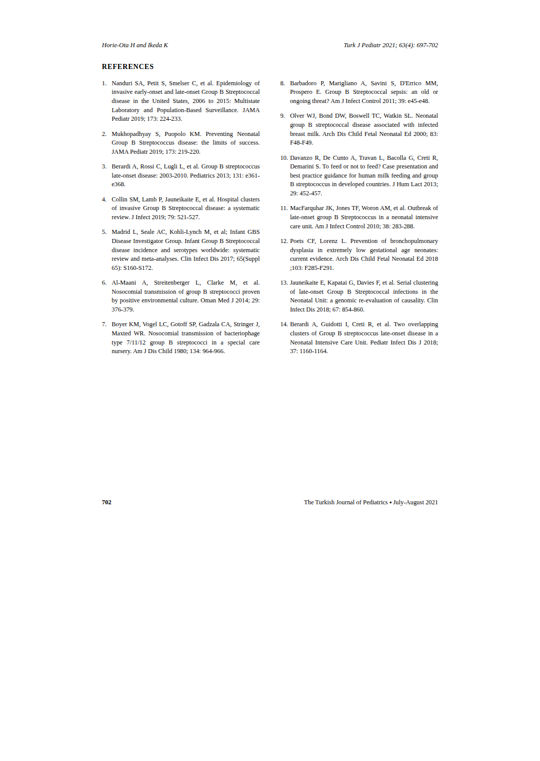Horie-Ota H and Ikeda K
Turk J Pediatr 2021; 63(4): 697-702
References
1. Nanduri SA, Petit S, Smelser C, et al. Epidemiology of invasive early-onset and late-onset Group B Streptococcal disease in the United States, 2006 to 2015: Multistate Laboratory and Population-Based Surveillance. JAMA Pediatr 2019; 173: 224-233.
2. Mukhopadhyay S, Puopolo KM. Preventing Neonatal Group B Streptococcus disease: the limits of success. JAMA Pediatr 2019; 173: 219-220.
3. Berardi A, Rossi C, Lugli L, et al. Group B streptococcus late-onset disease: 2003-2010. Pediatrics 2013; 131: e361-e368.
4. Collin SM, Lamb P, Jauneikaite E, et al. Hospital clusters of invasive Group B Streptococcal disease: a systematic review. J Infect 2019; 79: 521-527.
5. Madrid L, Seale AC, Kohli-Lynch M, et al; Infant GBS Disease Investigator Group. Infant Group B Streptococcal disease incidence and serotypes worldwide: systematic review and meta-analyses. Clin Infect Dis 2017; 65(Suppl 65): S160-S172.
6. Al-Maani A, Streitenberger L, Clarke M, et al. Nosocomial transmission of group B streptococci proven by positive environmental culture. Oman Med J 2014; 29: 376-379.
7. Boyer KM, Vogel LC, Gotoff SP, Gadzala CA, Stringer J, Maxted WR. Nosocomial transmission of bacteriophage type 7/11/12 group B streptococci in a special care nursery. Am J Dis Child 1980; 134: 964-966.
8. Barbadoro P, Marigliano A, Savini S, D'Errico MM, Prospero E. Group B Streptococcal sepsis: an old or ongoing threat? Am J Infect Control 2011; 39: e45-e48.
9. Olver WJ, Bond DW, Boswell TC, Watkin SL. Neonatal group B streptococcal disease associated with infected breast milk. Arch Dis Child Fetal Neonatal Ed 2000; 83: F48-F49.
10. Davanzo R, De Cunto A, Travan L, Bacolla G, Creti R, Demarini S. To feed or not to feed? Case presentation and best practice guidance for human milk feeding and group B streptococcus in developed countries. J Hum Lact 2013; 29: 452-457.
11. MacFarquhar JK, Jones TF, Woron AM, et al. Outbreak of late-onset group B Streptococcus in a neonatal intensive care unit. Am J Infect Control 2010; 38: 283-288.
12. Poets CF, Lorenz L. Prevention of bronchopulmonary dysplasia in extremely low gestational age neonates: current evidence. Arch Dis Child Fetal Neonatal Ed 2018 ;103: F285-F291.
13. Jauneikaite E, Kapatai G, Davies F, et al. Serial clustering of late-onset Group B Streptococcal infections in the Neonatal Unit: a genomic re-evaluation of causality. Clin Infect Dis 2018; 67: 854-860.
14. Berardi A, Guidotti I, Creti R, et al. Two overlapping clusters of Group B streptococcus late-onset disease in a Neonatal Intensive Care Unit. Pediatr Infect Dis J 2018; 37: 1160-1164.
702
The Turkish Journal of Pediatrics ▪ July-August 2021